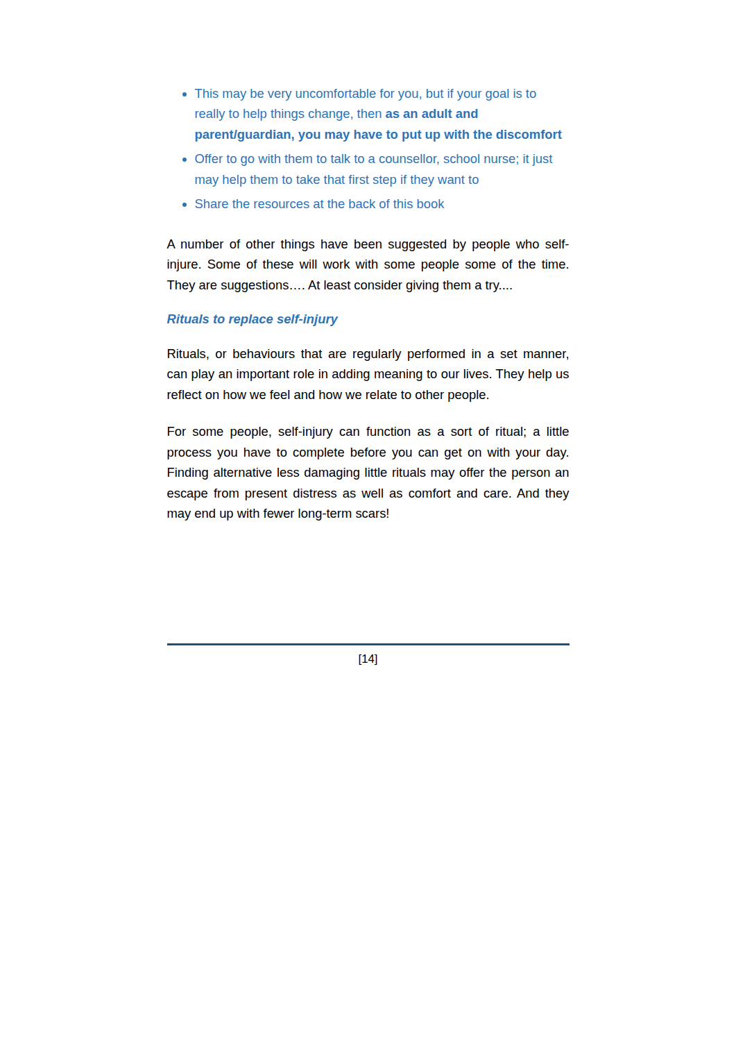This may be very uncomfortable for you, but if your goal is to really to help things change, then as an adult and parent/guardian, you may have to put up with the discomfort
Offer to go with them to talk to a counsellor, school nurse; it just may help them to take that first step if they want to
Share the resources at the back of this book
A number of other things have been suggested by people who self-injure. Some of these will work with some people some of the time. They are suggestions…. At least consider giving them a try....
Rituals to replace self-injury
Rituals, or behaviours that are regularly performed in a set manner, can play an important role in adding meaning to our lives. They help us reflect on how we feel and how we relate to other people.
For some people, self-injury can function as a sort of ritual; a little process you have to complete before you can get on with your day. Finding alternative less damaging little rituals may offer the person an escape from present distress as well as comfort and care. And they may end up with fewer long-term scars!
[14]